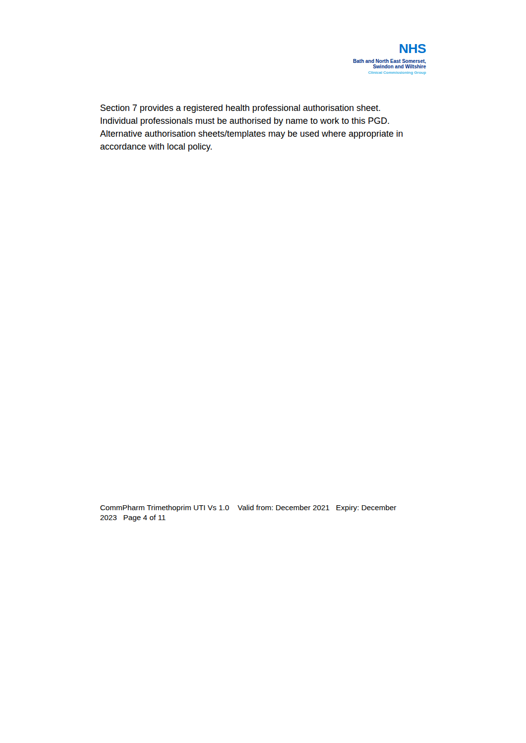NHS Bath and North East Somerset, Swindon and Wiltshire Clinical Commissioning Group
Section 7 provides a registered health professional authorisation sheet. Individual professionals must be authorised by name to work to this PGD. Alternative authorisation sheets/templates may be used where appropriate in accordance with local policy.
CommPharm Trimethoprim UTI Vs 1.0 Valid from: December 2021 Expiry: December 2023 Page 4 of 11